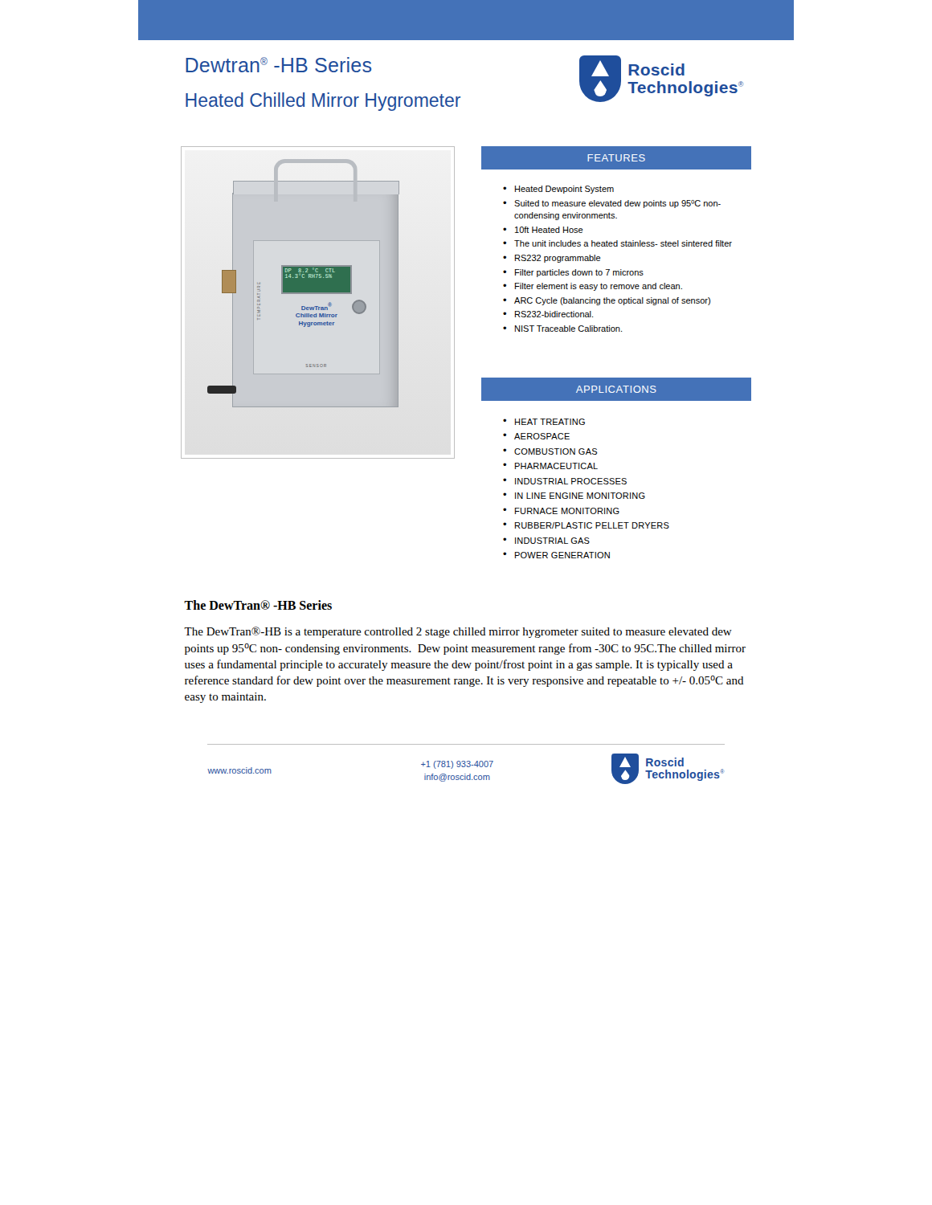Dewtran® -HB Series
Heated Chilled Mirror Hygrometer
Roscid
Technologies®
TEMPERATURE
DP 8.2 °C CTL
14.3°C RH75.5%
DewTran®
Chilled Mirror
Hygrometer
SENSOR
FEATURES
Heated Dewpoint System
Suited to measure elevated dew points up 95⁰C non-condensing environments.
10ft Heated Hose
The unit includes a heated stainless- steel sintered filter
RS232 programmable
Filter particles down to 7 microns
Filter element is easy to remove and clean.
ARC Cycle (balancing the optical signal of sensor)
RS232-bidirectional.
NIST Traceable Calibration.
APPLICATIONS
HEAT TREATING
AEROSPACE
COMBUSTION GAS
PHARMACEUTICAL
INDUSTRIAL PROCESSES
IN LINE ENGINE MONITORING
FURNACE MONITORING
RUBBER/PLASTIC PELLET DRYERS
INDUSTRIAL GAS
POWER GENERATION
The DewTran® -HB Series
The DewTran®-HB is a temperature controlled 2 stage chilled mirror hygrometer suited to measure elevated dew points up 95⁰C non- condensing environments. Dew point measurement range from -30C to 95C.The chilled mirror uses a fundamental principle to accurately measure the dew point/frost point in a gas sample. It is typically used a reference standard for dew point over the measurement range. It is very responsive and repeatable to +/- 0.05⁰C and easy to maintain.
www.roscid.com
+1 (781) 933-4007
info@roscid.com
Roscid
Technologies®